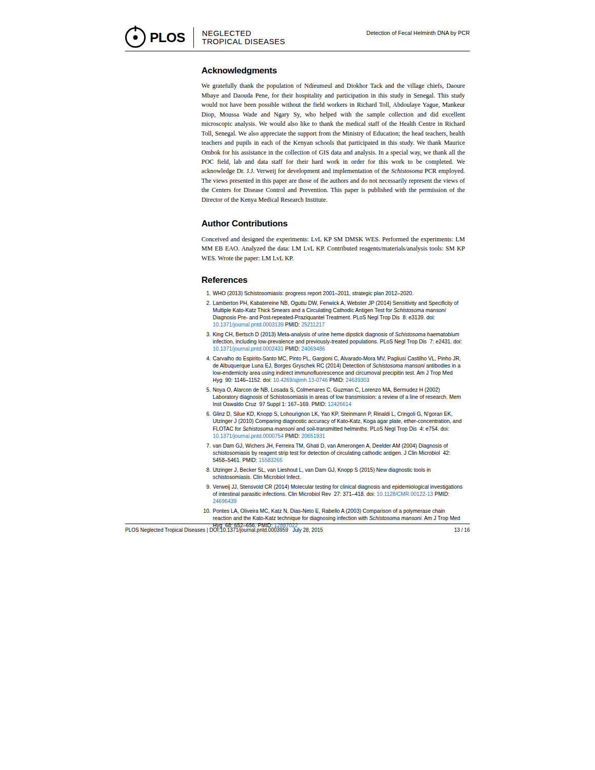PLOS
NEGLECTED
TROPICAL DISEASES
Detection of Fecal Helminth DNA by PCR
Acknowledgments
We gratefully thank the population of Ndieumeul and Diokhor Tack and the village chiefs, Daoure Mbaye and Daouda Pene, for their hospitality and participation in this study in Senegal. This study would not have been possible without the field workers in Richard Toll, Abdoulaye Yague, Mankeur Diop, Moussa Wade and Ngary Sy, who helped with the sample collection and did excellent microscopic analysis. We would also like to thank the medical staff of the Health Centre in Richard Toll, Senegal. We also appreciate the support from the Ministry of Education; the head teachers, health teachers and pupils in each of the Kenyan schools that participated in this study. We thank Maurice Ombok for his assistance in the collection of GIS data and analysis. In a special way, we thank all the POC field, lab and data staff for their hard work in order for this work to be completed. We acknowledge Dr. J.J. Verweij for development and implementation of the Schistosoma PCR employed. The views presented in this paper are those of the authors and do not necessarily represent the views of the Centers for Disease Control and Prevention. This paper is published with the permission of the Director of the Kenya Medical Research Institute.
Author Contributions
Conceived and designed the experiments: LvL KP SM DMSK WES. Performed the experiments: LM MM EB EAO. Analyzed the data: LM LvL KP. Contributed reagents/materials/analysis tools: SM KP WES. Wrote the paper: LM LvL KP.
References
WHO (2013) Schistosomiasis: progress report 2001–2011, strategic plan 2012–2020.
Lamberton PH, Kabatereine NB, Oguttu DW, Fenwick A, Webster JP (2014) Sensitivity and Specificity of Multiple Kato-Katz Thick Smears and a Circulating Cathodic Antigen Test for Schistosoma mansoni Diagnosis Pre- and Post-repeated-Praziquantel Treatment. PLoS Negl Trop Dis 8: e3139. doi: 10.1371/journal.pntd.0003139 PMID: 25211217
King CH, Bertsch D (2013) Meta-analysis of urine heme dipstick diagnosis of Schistosoma haematobium infection, including low-prevalence and previously-treated populations. PLoS Negl Trop Dis 7: e2431. doi: 10.1371/journal.pntd.0002431 PMID: 24069486
Carvalho do Espirito-Santo MC, Pinto PL, Gargioni C, Alvarado-Mora MV, Pagliusi Castilho VL, Pinho JR, de Albuquerque Luna EJ, Borges Gryschek RC (2014) Detection of Schistosoma mansoni antibodies in a low-endemicity area using indirect immunofluorescence and circumoval precipitin test. Am J Trop Med Hyg 90: 1146–1152. doi: 10.4269/ajtmh.13-0746 PMID: 24639303
Noya O, Alarcon de NB, Losada S, Colmenares C, Guzman C, Lorenzo MA, Bermudez H (2002) Laboratory diagnosis of Schistosomiasis in areas of low transmission: a review of a line of research. Mem Inst Oswaldo Cruz 97 Suppl 1: 167–169. PMID: 12426614
Glinz D, Silue KD, Knopp S, Lohourignon LK, Yao KP, Steinmann P, Rinaldi L, Cringoli G, N'goran EK, Utzinger J (2010) Comparing diagnostic accuracy of Kato-Katz, Koga agar plate, ether-concentration, and FLOTAC for Schistosoma mansoni and soil-transmitted helminths. PLoS Negl Trop Dis 4: e754. doi: 10.1371/journal.pntd.0000754 PMID: 20651931
van Dam GJ, Wichers JH, Ferreira TM, Ghati D, van Amerongen A, Deelder AM (2004) Diagnosis of schistosomiasis by reagent strip test for detection of circulating cathodic antigen. J Clin Microbiol 42: 5458–5461. PMID: 15583265
Utzinger J, Becker SL, van Lieshout L, van Dam GJ, Knopp S (2015) New diagnostic tools in schistosomiasis. Clin Microbiol Infect.
Verweij JJ, Stensvold CR (2014) Molecular testing for clinical diagnosis and epidemiological investigations of intestinal parasitic infections. Clin Microbiol Rev 27: 371–418. doi: 10.1128/CMR.00122-13 PMID: 24696439
Pontes LA, Oliveira MC, Katz N, Dias-Neto E, Rabello A (2003) Comparison of a polymerase chain reaction and the Kato-Katz technique for diagnosing infection with Schistosoma mansoni. Am J Trop Med Hyg 68: 652–656. PMID: 12887022
PLOS Neglected Tropical Diseases | DOI:10.1371/journal.pntd.0003959 July 28, 2015
13 / 16